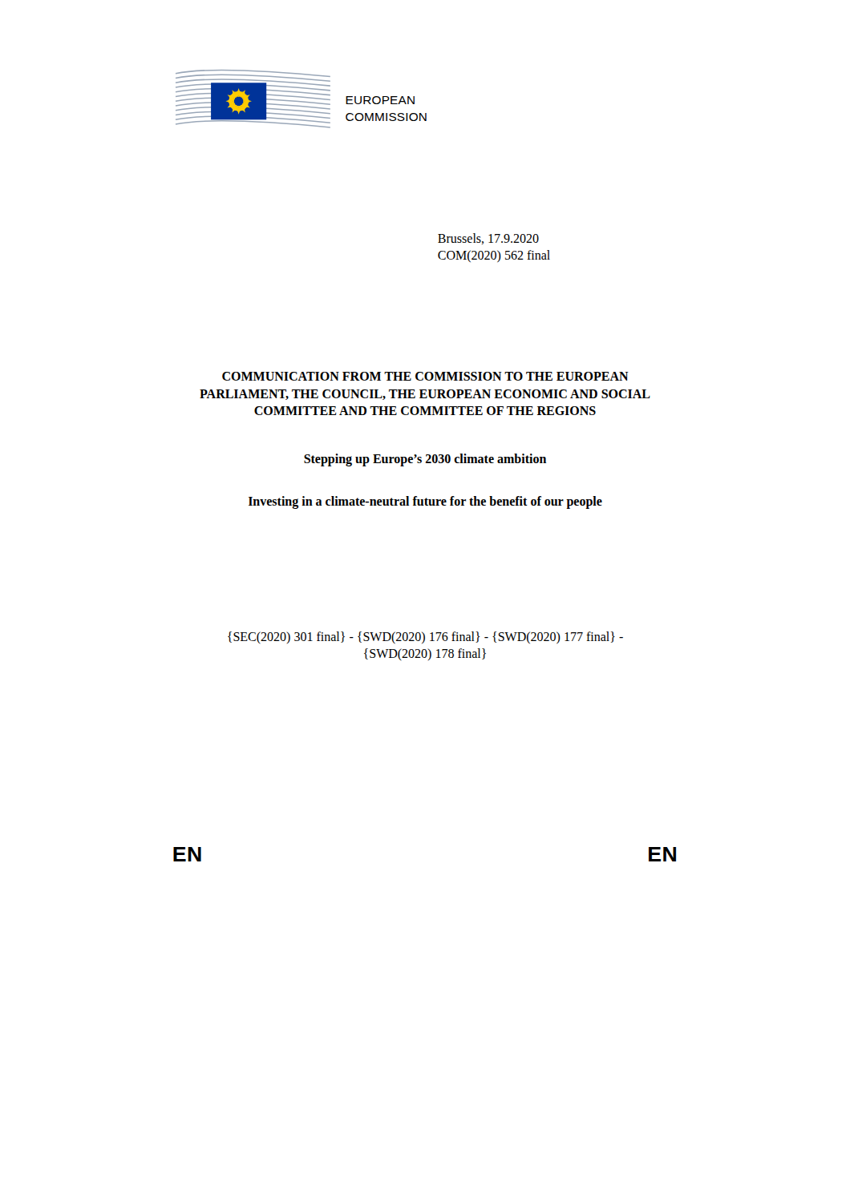EUROPEAN
COMMISSION
Brussels, 17.9.2020
COM(2020) 562 final
COMMUNICATION FROM THE COMMISSION TO THE EUROPEAN PARLIAMENT, THE COUNCIL, THE EUROPEAN ECONOMIC AND SOCIAL COMMITTEE AND THE COMMITTEE OF THE REGIONS
Stepping up Europe’s 2030 climate ambition
Investing in a climate-neutral future for the benefit of our people
{SEC(2020) 301 final} - {SWD(2020) 176 final} - {SWD(2020) 177 final} -
{SWD(2020) 178 final}
EN EN